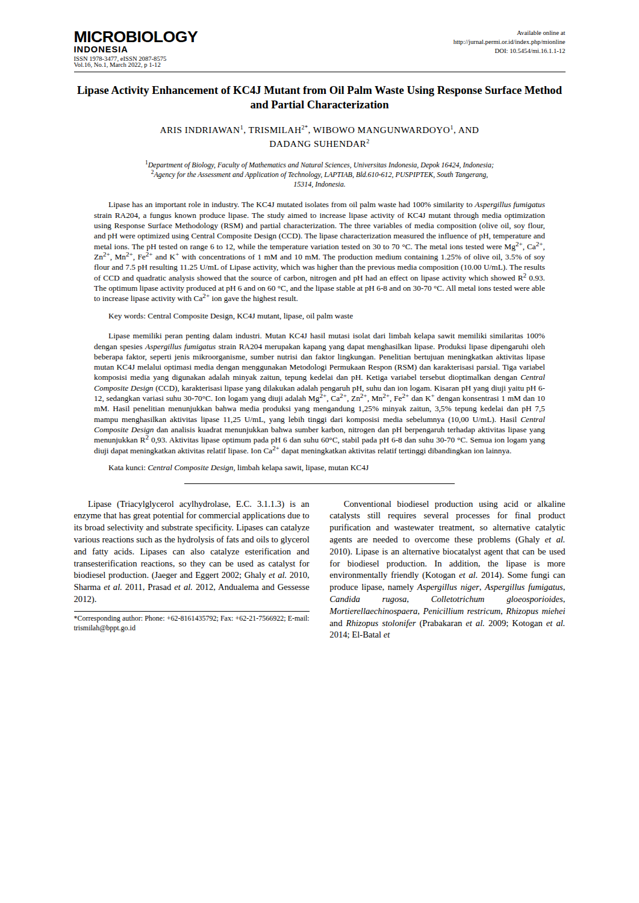MICROBIOLOGY INDONESIA ISSN 1978-3477, eISSN 2087-8575 Vol.16, No.1, March 2022, p 1-12
Available online at
http://jurnal.permi.or.id/index.php/mionline
DOI: 10.5454/mi.16.1.1-12
Lipase Activity Enhancement of KC4J Mutant from Oil Palm Waste Using Response Surface Method and Partial Characterization
ARIS INDRIAWAN1, TRISMILAH2*, WIBOWO MANGUNWARDOYO1, AND
DADANG SUHENDAR2
1Department of Biology, Faculty of Mathematics and Natural Sciences, Universitas Indonesia, Depok 16424, Indonesia;
2Agency for the Assessment and Application of Technology, LAPTIAB, Bld.610-612, PUSPIPTEK, South Tangerang,
15314, Indonesia.
Lipase has an important role in industry. The KC4J mutated isolates from oil palm waste had 100% similarity to Aspergillus fumigatus strain RA204, a fungus known produce lipase. The study aimed to increase lipase activity of KC4J mutant through media optimization using Response Surface Methodology (RSM) and partial characterization. The three variables of media composition (olive oil, soy flour, and pH were optimized using Central Composite Design (CCD). The lipase characterization measured the influence of pH, temperature and metal ions. The pH tested on range 6 to 12, while the temperature variation tested on 30 to 70 °C. The metal ions tested were Mg2+, Ca2+, Zn2+, Mn2+, Fe2+ and K+ with concentrations of 1 mM and 10 mM. The production medium containing 1.25% of olive oil, 3.5% of soy flour and 7.5 pH resulting 11.25 U/mL of Lipase activity, which was higher than the previous media composition (10.00 U/mL). The results of CCD and quadratic analysis showed that the source of carbon, nitrogen and pH had an effect on lipase activity which showed R2 0.93. The optimum lipase activity produced at pH 6 and on 60 °C, and the lipase stable at pH 6-8 and on 30-70 °C. All metal ions tested were able to increase lipase activity with Ca2+ ion gave the highest result.
Key words: Central Composite Design, KC4J mutant, lipase, oil palm waste
Lipase memiliki peran penting dalam industri. Mutan KC4J hasil mutasi isolat dari limbah kelapa sawit memiliki similaritas 100% dengan spesies Aspergillus fumigatus strain RA204 merupakan kapang yang dapat menghasilkan lipase. Produksi lipase dipengaruhi oleh beberapa faktor, seperti jenis mikroorganisme, sumber nutrisi dan faktor lingkungan. Penelitian bertujuan meningkatkan aktivitas lipase mutan KC4J melalui optimasi media dengan menggunakan Metodologi Permukaan Respon (RSM) dan karakterisasi parsial. Tiga variabel komposisi media yang digunakan adalah minyak zaitun, tepung kedelai dan pH. Ketiga variabel tersebut dioptimalkan dengan Central Composite Design (CCD), karakterisasi lipase yang dilakukan adalah pengaruh pH, suhu dan ion logam. Kisaran pH yang diuji yaitu pH 6-12, sedangkan variasi suhu 30-70°C. Ion logam yang diuji adalah Mg2+, Ca2+, Zn2+, Mn2+, Fe2+ dan K+ dengan konsentrasi 1 mM dan 10 mM. Hasil penelitian menunjukkan bahwa media produksi yang mengandung 1,25% minyak zaitun, 3,5% tepung kedelai dan pH 7,5 mampu menghasilkan aktivitas lipase 11,25 U/mL, yang lebih tinggi dari komposisi media sebelumnya (10,00 U/mL). Hasil Central Composite Design dan analisis kuadrat menunjukkan bahwa sumber karbon, nitrogen dan pH berpengaruh terhadap aktivitas lipase yang menunjukkan R2 0,93. Aktivitas lipase optimum pada pH 6 dan suhu 60°C, stabil pada pH 6-8 dan suhu 30-70 °C. Semua ion logam yang diuji dapat meningkatkan aktivitas relatif lipase. Ion Ca2+ dapat meningkatkan aktivitas relatif tertinggi dibandingkan ion lainnya.
Kata kunci: Central Composite Design, limbah kelapa sawit, lipase, mutan KC4J
Lipase (Triacylglycerol acylhydrolase, E.C. 3.1.1.3) is an enzyme that has great potential for commercial applications due to its broad selectivity and substrate specificity. Lipases can catalyze various reactions such as the hydrolysis of fats and oils to glycerol and fatty acids. Lipases can also catalyze esterification and transesterification reactions, so they can be used as catalyst for biodiesel production. (Jaeger and Eggert 2002; Ghaly et al. 2010, Sharma et al. 2011, Prasad et al. 2012, Andualema and Gessesse 2012).
*Corresponding author: Phone: +62-8161435792; Fax: +62-21-7566922; E-mail: trismilah@bppt.go.id
Conventional biodiesel production using acid or alkaline catalysts still requires several processes for final product purification and wastewater treatment, so alternative catalytic agents are needed to overcome these problems (Ghaly et al. 2010). Lipase is an alternative biocatalyst agent that can be used for biodiesel production. In addition, the lipase is more environmentally friendly (Kotogan et al. 2014). Some fungi can produce lipase, namely Aspergillus niger, Aspergillus fumigatus, Candida rugosa, Colletotrichum gloeosporioides, Mortierellaechinospaera, Penicillium restricum, Rhizopus miehei and Rhizopus stolonifer (Prabakaran et al. 2009; Kotogan et al. 2014; El-Batal et